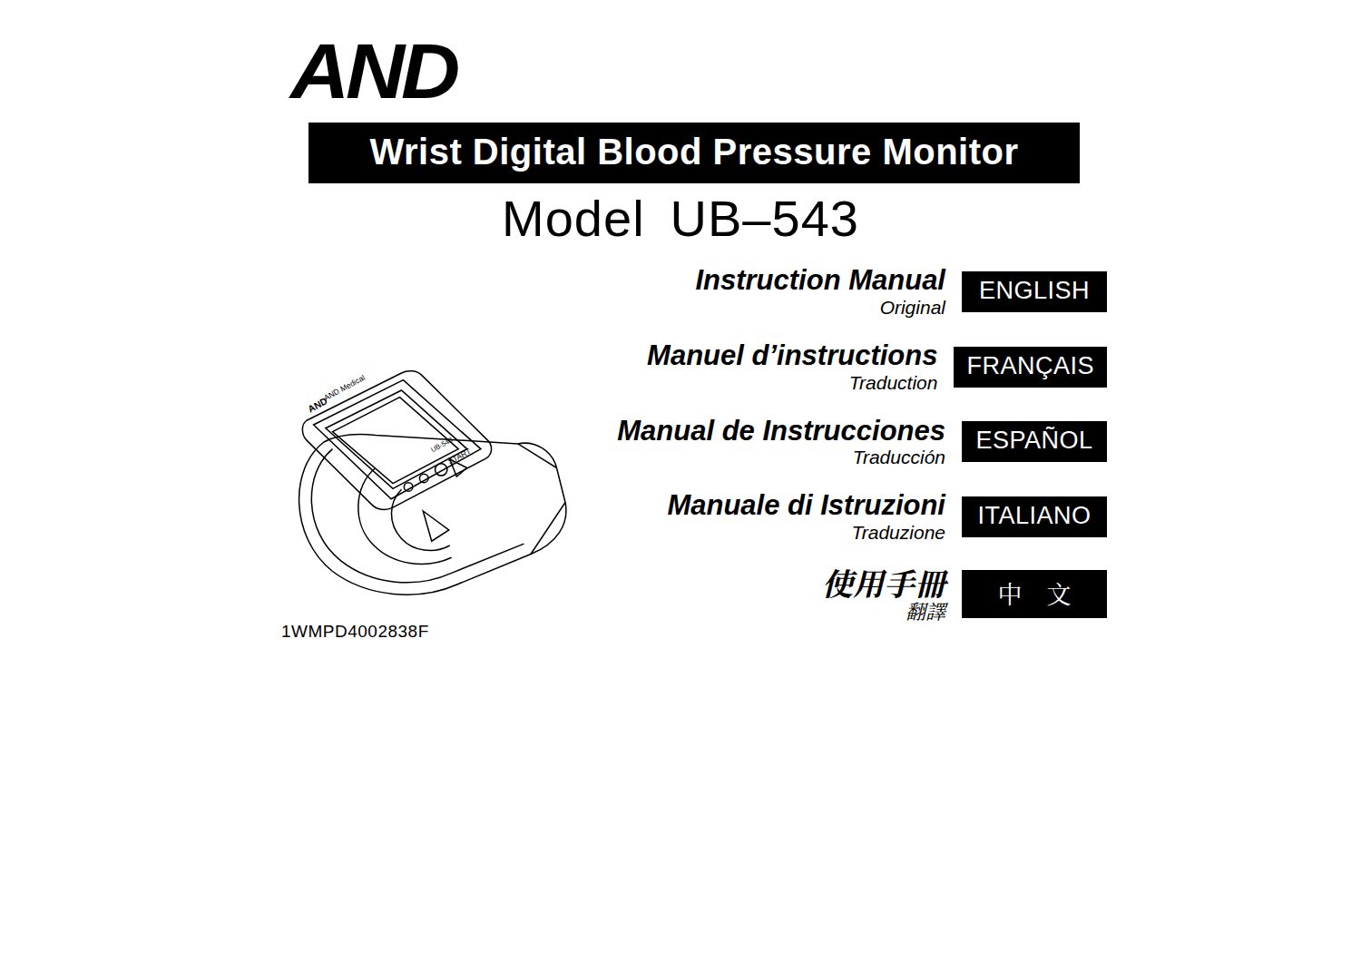A​N​D
Wrist Digital Blood Pressure Monitor
Model UB–543
UB-543 START AND Medical AND
Instruction Manual Original
ENGLISH
Manuel d’instructions Traduction
FRANÇAIS
Manual de Instrucciones Traducción
ESPAÑOL
Manuale di Istruzioni Traduzione
ITALIANO
使用手冊 翻譯
中 文
1WMPD4002838F